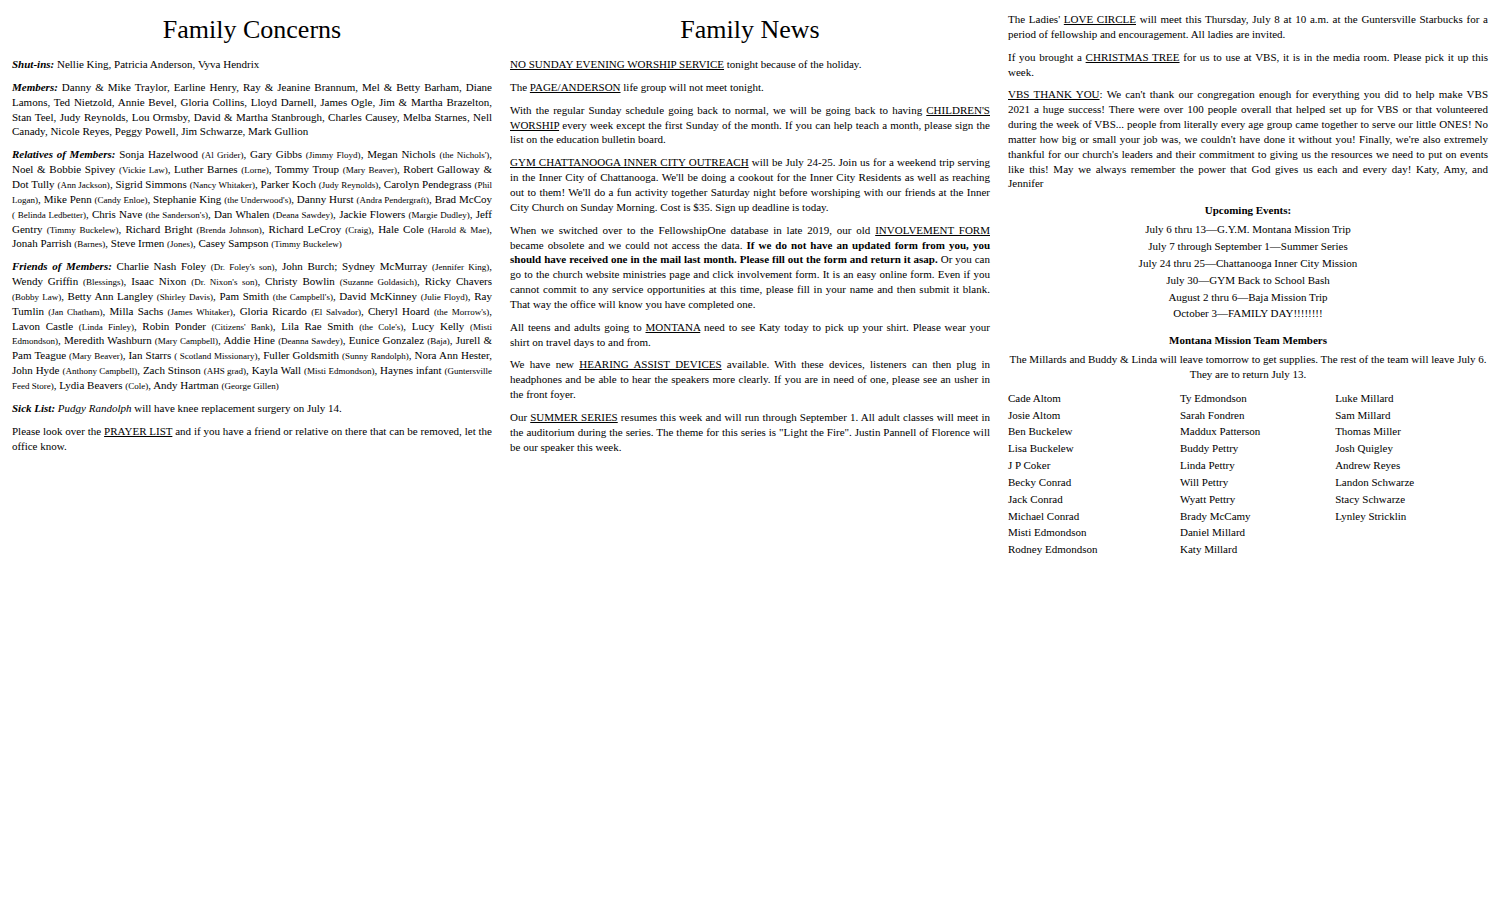Family Concerns
Shut-ins: Nellie King, Patricia Anderson, Vyva Hendrix
Members: Danny & Mike Traylor, Earline Henry, Ray & Jeanine Brannum, Mel & Betty Barham, Diane Lamons, Ted Nietzold, Annie Bevel, Gloria Collins, Lloyd Darnell, James Ogle, Jim & Martha Brazelton, Stan Teel, Judy Reynolds, Lou Ormsby, David & Martha Stanbrough, Charles Causey, Melba Starnes, Nell Canady, Nicole Reyes, Peggy Powell, Jim Schwarze, Mark Gullion
Relatives of Members: Sonja Hazelwood (Al Grider), Gary Gibbs (Jimmy Floyd), Megan Nichols (the Nichols'), Noel & Bobbie Spivey (Vickie Law), Luther Barnes (Lorne), Tommy Troup (Mary Beaver), Robert Galloway & Dot Tully (Ann Jackson), Sigrid Simmons (Nancy Whitaker), Parker Koch (Judy Reynolds), Carolyn Pendegrass (Phil Logan), Mike Penn (Candy Enloe), Stephanie King (the Underwood's), Danny Hurst (Andra Pendergraft), Brad McCoy ( Belinda Ledbetter), Chris Nave (the Sanderson's), Dan Whalen (Deana Sawdey), Jackie Flowers (Margie Dudley), Jeff Gentry (Timmy Buckelew), Richard Bright (Brenda Johnson), Richard LeCroy (Craig), Hale Cole (Harold & Mae), Jonah Parrish (Barnes), Steve Irmen (Jones), Casey Sampson (Timmy Buckelew)
Friends of Members: Charlie Nash Foley (Dr. Foley's son), John Burch; Sydney McMurray (Jennifer King), Wendy Griffin (Blessings), Isaac Nixon (Dr. Nixon's son), Christy Bowlin (Suzanne Goldasich), Ricky Chavers (Bobby Law), Betty Ann Langley (Shirley Davis), Pam Smith (the Campbell's), David McKinney (Julie Floyd), Ray Tumlin (Jan Chatham), Milla Sachs (James Whitaker), Gloria Ricardo (El Salvador), Cheryl Hoard (the Morrow's), Lavon Castle (Linda Finley), Robin Ponder (Citizens' Bank), Lila Rae Smith (the Cole's), Lucy Kelly (Misti Edmondson), Meredith Washburn (Mary Campbell), Addie Hine (Deanna Sawdey), Eunice Gonzalez (Baja), Jurell & Pam Teague (Mary Beaver), Ian Starrs ( Scotland Missionary), Fuller Goldsmith (Sunny Randolph), Nora Ann Hester, John Hyde (Anthony Campbell), Zach Stinson (AHS grad), Kayla Wall (Misti Edmondson), Haynes infant (Guntersville Feed Store), Lydia Beavers (Cole), Andy Hartman (George Gillen)
Sick List: Pudgy Randolph will have knee replacement surgery on July 14.
Please look over the PRAYER LIST and if you have a friend or relative on there that can be removed, let the office know.
Family News
NO SUNDAY EVENING WORSHIP SERVICE tonight because of the holiday.
The PAGE/ANDERSON life group will not meet tonight.
With the regular Sunday schedule going back to normal, we will be going back to having CHILDREN'S WORSHIP every week except the first Sunday of the month. If you can help teach a month, please sign the list on the education bulletin board.
GYM CHATTANOOGA INNER CITY OUTREACH will be July 24-25. Join us for a weekend trip serving in the Inner City of Chattanooga. We'll be doing a cookout for the Inner City Residents as well as reaching out to them! We'll do a fun activity together Saturday night before worshiping with our friends at the Inner City Church on Sunday Morning. Cost is $35. Sign up deadline is today.
When we switched over to the FellowshipOne database in late 2019, our old INVOLVEMENT FORM became obsolete and we could not access the data. If we do not have an updated form from you, you should have received one in the mail last month. Please fill out the form and return it asap. Or you can go to the church website ministries page and click involvement form. It is an easy online form. Even if you cannot commit to any service opportunities at this time, please fill in your name and then submit it blank. That way the office will know you have completed one.
All teens and adults going to MONTANA need to see Katy today to pick up your shirt. Please wear your shirt on travel days to and from.
We have new HEARING ASSIST DEVICES available. With these devices, listeners can then plug in headphones and be able to hear the speakers more clearly. If you are in need of one, please see an usher in the front foyer.
Our SUMMER SERIES resumes this week and will run through September 1. All adult classes will meet in the auditorium during the series. The theme for this series is "Light the Fire". Justin Pannell of Florence will be our speaker this week.
The Ladies' LOVE CIRCLE will meet this Thursday, July 8 at 10 a.m. at the Guntersville Starbucks for a period of fellowship and encouragement. All ladies are invited.
If you brought a CHRISTMAS TREE for us to use at VBS, it is in the media room. Please pick it up this week.
VBS THANK YOU: We can't thank our congregation enough for everything you did to help make VBS 2021 a huge success! There were over 100 people overall that helped set up for VBS or that volunteered during the week of VBS... people from literally every age group came together to serve our little ONES! No matter how big or small your job was, we couldn't have done it without you! Finally, we're also extremely thankful for our church's leaders and their commitment to giving us the resources we need to put on events like this! May we always remember the power that God gives us each and every day! Katy, Amy, and Jennifer
Upcoming Events:
July 6 thru 13—G.Y.M. Montana Mission Trip
July 7 through September 1—Summer Series
July 24 thru 25—Chattanooga Inner City Mission
July 30—GYM Back to School Bash
August 2 thru 6—Baja Mission Trip
October 3—FAMILY DAY!!!!!!!!
Montana Mission Team Members
The Millards and Buddy & Linda will leave tomorrow to get supplies. The rest of the team will leave July 6. They are to return July 13.
| Cade Altom | Ty Edmondson | Luke Millard |
| Josie Altom | Sarah Fondren | Sam Millard |
| Ben Buckelew | Maddux Patterson | Thomas Miller |
| Lisa Buckelew | Buddy Pettry | Josh Quigley |
| J P Coker | Linda Pettry | Andrew Reyes |
| Becky Conrad | Will Pettry | Landon Schwarze |
| Jack Conrad | Wyatt Pettry | Stacy Schwarze |
| Michael Conrad | Brady McCamy | Lynley Stricklin |
| Misti Edmondson | Daniel Millard | |
| Rodney Edmondson | Katy Millard | |